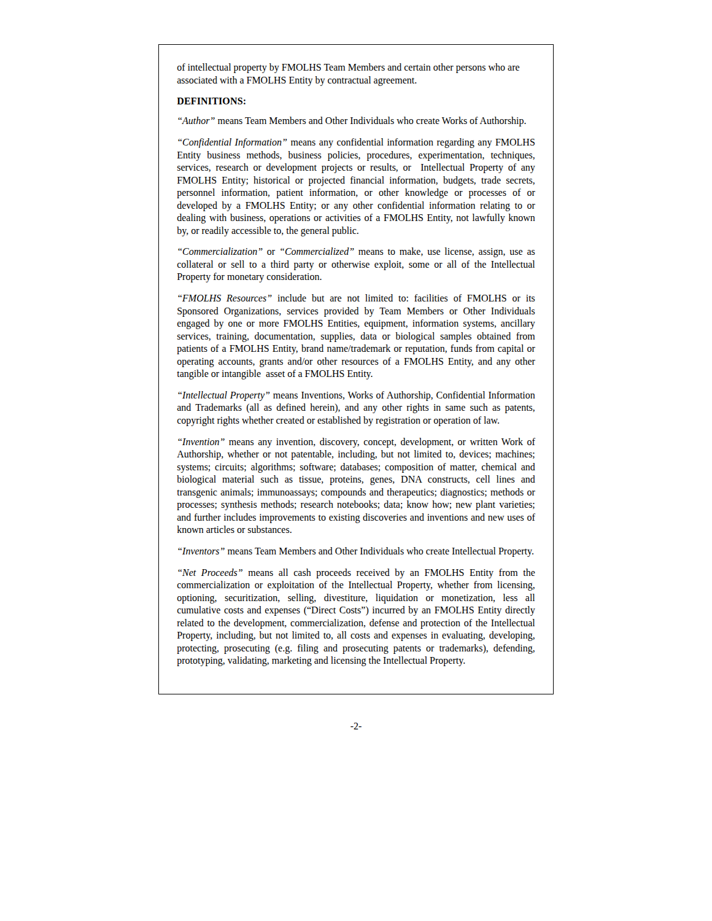of intellectual property by FMOLHS Team Members and certain other persons who are associated with a FMOLHS Entity by contractual agreement.
DEFINITIONS:
“Author” means Team Members and Other Individuals who create Works of Authorship.
“Confidential Information” means any confidential information regarding any FMOLHS Entity business methods, business policies, procedures, experimentation, techniques, services, research or development projects or results, or Intellectual Property of any FMOLHS Entity; historical or projected financial information, budgets, trade secrets, personnel information, patient information, or other knowledge or processes of or developed by a FMOLHS Entity; or any other confidential information relating to or dealing with business, operations or activities of a FMOLHS Entity, not lawfully known by, or readily accessible to, the general public.
“Commercialization” or “Commercialized” means to make, use license, assign, use as collateral or sell to a third party or otherwise exploit, some or all of the Intellectual Property for monetary consideration.
“FMOLHS Resources” include but are not limited to: facilities of FMOLHS or its Sponsored Organizations, services provided by Team Members or Other Individuals engaged by one or more FMOLHS Entities, equipment, information systems, ancillary services, training, documentation, supplies, data or biological samples obtained from patients of a FMOLHS Entity, brand name/trademark or reputation, funds from capital or operating accounts, grants and/or other resources of a FMOLHS Entity, and any other tangible or intangible asset of a FMOLHS Entity.
“Intellectual Property” means Inventions, Works of Authorship, Confidential Information and Trademarks (all as defined herein), and any other rights in same such as patents, copyright rights whether created or established by registration or operation of law.
“Invention” means any invention, discovery, concept, development, or written Work of Authorship, whether or not patentable, including, but not limited to, devices; machines; systems; circuits; algorithms; software; databases; composition of matter, chemical and biological material such as tissue, proteins, genes, DNA constructs, cell lines and transgenic animals; immunoassays; compounds and therapeutics; diagnostics; methods or processes; synthesis methods; research notebooks; data; know how; new plant varieties; and further includes improvements to existing discoveries and inventions and new uses of known articles or substances.
“Inventors” means Team Members and Other Individuals who create Intellectual Property.
“Net Proceeds” means all cash proceeds received by an FMOLHS Entity from the commercialization or exploitation of the Intellectual Property, whether from licensing, optioning, securitization, selling, divestiture, liquidation or monetization, less all cumulative costs and expenses (“Direct Costs”) incurred by an FMOLHS Entity directly related to the development, commercialization, defense and protection of the Intellectual Property, including, but not limited to, all costs and expenses in evaluating, developing, protecting, prosecuting (e.g. filing and prosecuting patents or trademarks), defending, prototyping, validating, marketing and licensing the Intellectual Property.
-2-